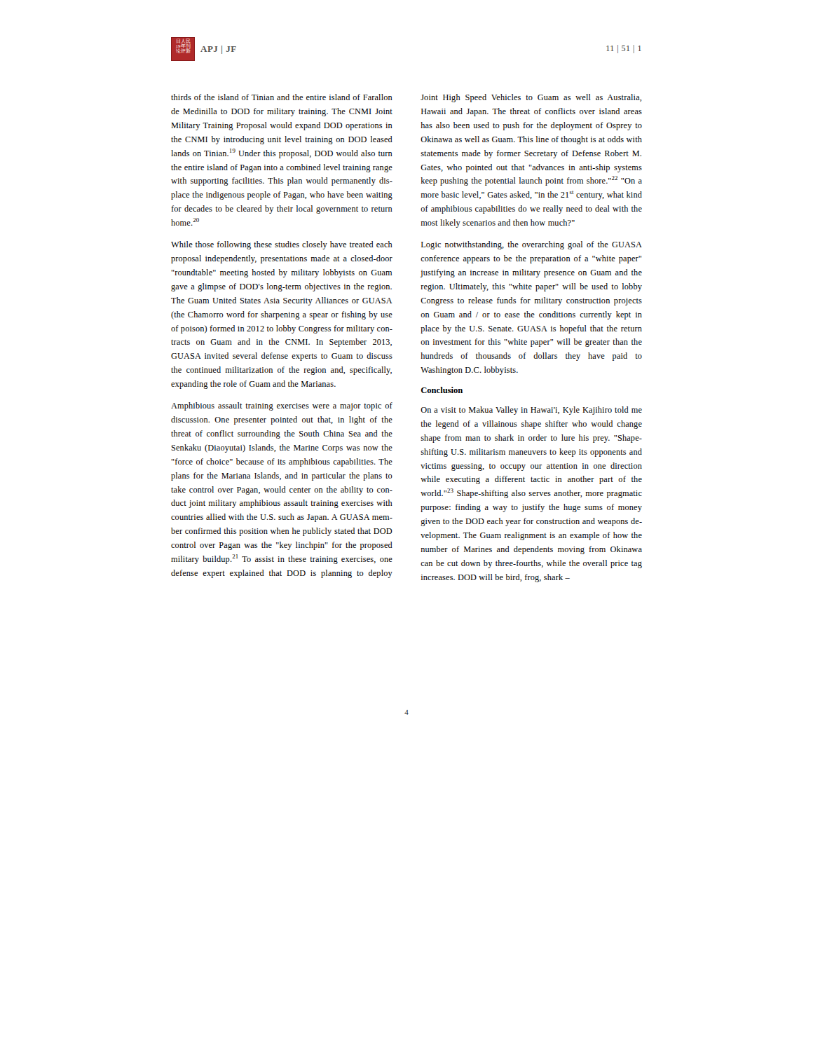日人民
19年刊
论评新
APJ | JF
11 | 51 | 1
thirds of the island of Tinian and the entire island of Farallon de Medinilla to DOD for military training. The CNMI Joint Military Training Proposal would expand DOD operations in the CNMI by introducing unit level training on DOD leased lands on Tinian.19 Under this proposal, DOD would also turn the entire island of Pagan into a combined level training range with supporting facilities. This plan would permanently displace the indigenous people of Pagan, who have been waiting for decades to be cleared by their local government to return home.20
While those following these studies closely have treated each proposal independently, presentations made at a closed-door "roundtable" meeting hosted by military lobbyists on Guam gave a glimpse of DOD's long-term objectives in the region. The Guam United States Asia Security Alliances or GUASA (the Chamorro word for sharpening a spear or fishing by use of poison) formed in 2012 to lobby Congress for military contracts on Guam and in the CNMI. In September 2013, GUASA invited several defense experts to Guam to discuss the continued militarization of the region and, specifically, expanding the role of Guam and the Marianas.
Amphibious assault training exercises were a major topic of discussion. One presenter pointed out that, in light of the threat of conflict surrounding the South China Sea and the Senkaku (Diaoyutai) Islands, the Marine Corps was now the "force of choice" because of its amphibious capabilities. The plans for the Mariana Islands, and in particular the plans to take control over Pagan, would center on the ability to conduct joint military amphibious assault training exercises with countries allied with the U.S. such as Japan. A GUASA member confirmed this position when he publicly stated that DOD control over Pagan was the "key linchpin" for the proposed military buildup.21 To assist in these training exercises, one defense expert explained that DOD is planning to deploy Joint High Speed Vehicles to Guam as well as Australia, Hawaii and Japan. The threat of conflicts over island areas has also been used to push for the deployment of Osprey to Okinawa as well as Guam. This line of thought is at odds with statements made by former Secretary of Defense Robert M. Gates, who pointed out that "advances in anti-ship systems keep pushing the potential launch point from shore."22 "On a more basic level," Gates asked, "in the 21st century, what kind of amphibious capabilities do we really need to deal with the most likely scenarios and then how much?"
Logic notwithstanding, the overarching goal of the GUASA conference appears to be the preparation of a "white paper" justifying an increase in military presence on Guam and the region. Ultimately, this "white paper" will be used to lobby Congress to release funds for military construction projects on Guam and / or to ease the conditions currently kept in place by the U.S. Senate. GUASA is hopeful that the return on investment for this "white paper" will be greater than the hundreds of thousands of dollars they have paid to Washington D.C. lobbyists.
Conclusion
On a visit to Makua Valley in Hawai'i, Kyle Kajihiro told me the legend of a villainous shape shifter who would change shape from man to shark in order to lure his prey. "Shape-shifting U.S. militarism maneuvers to keep its opponents and victims guessing, to occupy our attention in one direction while executing a different tactic in another part of the world."23 Shape-shifting also serves another, more pragmatic purpose: finding a way to justify the huge sums of money given to the DOD each year for construction and weapons development. The Guam realignment is an example of how the number of Marines and dependents moving from Okinawa can be cut down by three-fourths, while the overall price tag increases. DOD will be bird, frog, shark –
4